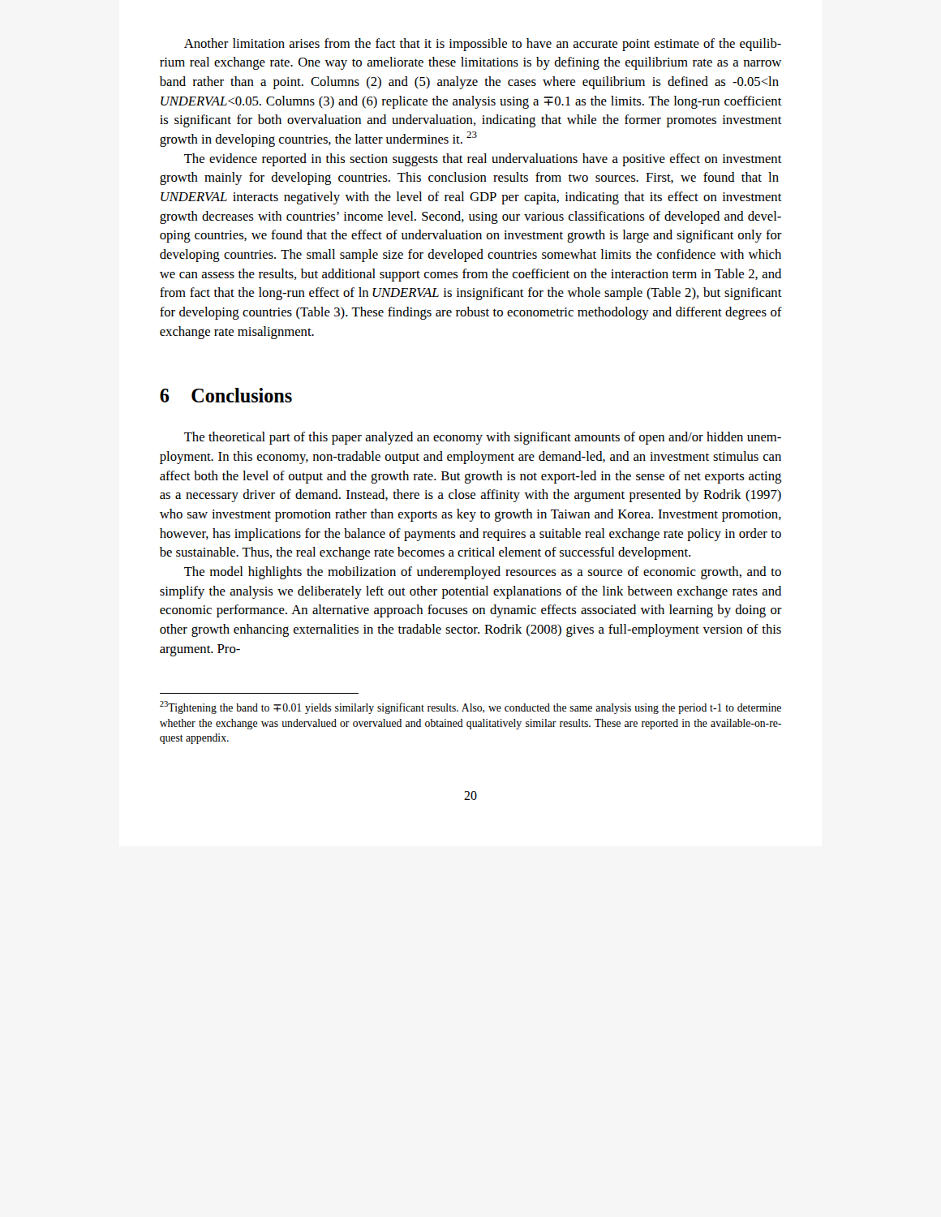Another limitation arises from the fact that it is impossible to have an accurate point estimate of the equilibrium real exchange rate. One way to ameliorate these limitations is by defining the equilibrium rate as a narrow band rather than a point. Columns (2) and (5) analyze the cases where equilibrium is defined as -0.05<ln UNDERVAL<0.05. Columns (3) and (6) replicate the analysis using a ∓0.1 as the limits. The long-run coefficient is significant for both overvaluation and undervaluation, indicating that while the former promotes investment growth in developing countries, the latter undermines it. 23
The evidence reported in this section suggests that real undervaluations have a positive effect on investment growth mainly for developing countries. This conclusion results from two sources. First, we found that ln UNDERVAL interacts negatively with the level of real GDP per capita, indicating that its effect on investment growth decreases with countries’ income level. Second, using our various classifications of developed and developing countries, we found that the effect of undervaluation on investment growth is large and significant only for developing countries. The small sample size for developed countries somewhat limits the confidence with which we can assess the results, but additional support comes from the coefficient on the interaction term in Table 2, and from fact that the long-run effect of ln UNDERVAL is insignificant for the whole sample (Table 2), but significant for developing countries (Table 3). These findings are robust to econometric methodology and different degrees of exchange rate misalignment.
6 Conclusions
The theoretical part of this paper analyzed an economy with significant amounts of open and/or hidden unemployment. In this economy, non-tradable output and employment are demand-led, and an investment stimulus can affect both the level of output and the growth rate. But growth is not export-led in the sense of net exports acting as a necessary driver of demand. Instead, there is a close affinity with the argument presented by Rodrik (1997) who saw investment promotion rather than exports as key to growth in Taiwan and Korea. Investment promotion, however, has implications for the balance of payments and requires a suitable real exchange rate policy in order to be sustainable. Thus, the real exchange rate becomes a critical element of successful development.
The model highlights the mobilization of underemployed resources as a source of economic growth, and to simplify the analysis we deliberately left out other potential explanations of the link between exchange rates and economic performance. An alternative approach focuses on dynamic effects associated with learning by doing or other growth enhancing externalities in the tradable sector. Rodrik (2008) gives a full-employment version of this argument. Pro-
23 Tightening the band to ∓0.01 yields similarly significant results. Also, we conducted the same analysis using the period t-1 to determine whether the exchange was undervalued or overvalued and obtained qualitatively similar results. These are reported in the available-on-request appendix.
20